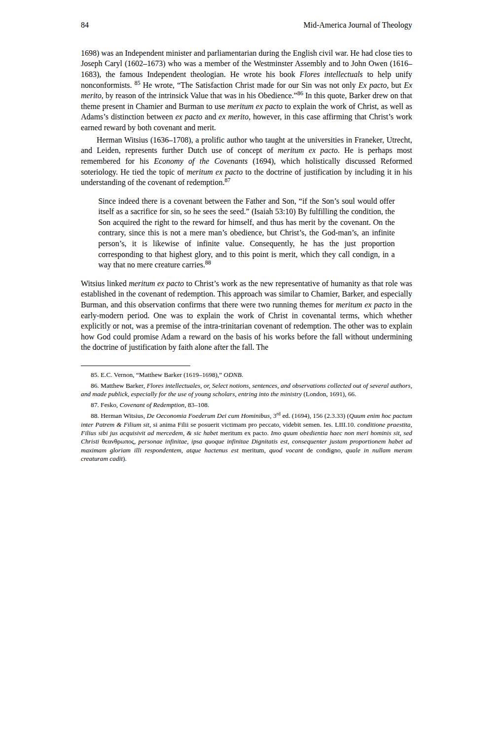84 Mid-America Journal of Theology
1698) was an Independent minister and parliamentarian during the English civil war. He had close ties to Joseph Caryl (1602–1673) who was a member of the Westminster Assembly and to John Owen (1616–1683), the famous Independent theologian. He wrote his book Flores intellectuals to help unify nonconformists. 85 He wrote, “The Satisfaction Christ made for our Sin was not only Ex pacto, but Ex merito, by reason of the intrinsick Value that was in his Obedience.”86 In this quote, Barker drew on that theme present in Chamier and Burman to use meritum ex pacto to explain the work of Christ, as well as Adams’s distinction between ex pacto and ex merito, however, in this case affirming that Christ’s work earned reward by both covenant and merit.
Herman Witsius (1636–1708), a prolific author who taught at the universities in Franeker, Utrecht, and Leiden, represents further Dutch use of concept of meritum ex pacto. He is perhaps most remembered for his Economy of the Covenants (1694), which holistically discussed Reformed soteriology. He tied the topic of meritum ex pacto to the doctrine of justification by including it in his understanding of the covenant of redemption.87
Since indeed there is a covenant between the Father and Son, “if the Son’s soul would offer itself as a sacrifice for sin, so he sees the seed.” (Isaiah 53:10) By fulfilling the condition, the Son acquired the right to the reward for himself, and thus has merit by the covenant. On the contrary, since this is not a mere man’s obedience, but Christ’s, the God-man’s, an infinite person’s, it is likewise of infinite value. Consequently, he has the just proportion corresponding to that highest glory, and to this point is merit, which they call condign, in a way that no mere creature carries.88
Witsius linked meritum ex pacto to Christ’s work as the new representative of humanity as that role was established in the covenant of redemption. This approach was similar to Chamier, Barker, and especially Burman, and this observation confirms that there were two running themes for meritum ex pacto in the early-modern period. One was to explain the work of Christ in covenantal terms, which whether explicitly or not, was a premise of the intra-trinitarian covenant of redemption. The other was to explain how God could promise Adam a reward on the basis of his works before the fall without undermining the doctrine of justification by faith alone after the fall. The
85. E.C. Vernon, “Matthew Barker (1619–1698),” ODNB.
86. Matthew Barker, Flores intellectuales, or, Select notions, sentences, and observations collected out of several authors, and made publick, especially for the use of young scholars, entring into the ministry (London, 1691), 66.
87. Fesko, Covenant of Redemption, 83–108.
88. Herman Witsius, De Oeconomia Foederum Dei cum Hominibus, 3rd ed. (1694), 156 (2.3.33) (Quum enim hoc pactum inter Patrem & Filium sit, si anima Filii se posuerit victimam pro peccato, videbit semen. Ies. LIII.10. conditione praestita, Filius sibi jus acquisivit ad mercedem, & sic habet meritum ex pacto. Imo quum obedientia haec non meri hominis sit, sed Christi θεανθρωπος, personae infinitae, ipsa quoque infinitae Dignitatis est, consequenter justam proportionem habet ad maximam gloriam illi respondentem, atque hactenus est meritum, quod vocant de condigno, quale in nullam meram creaturam cadit).